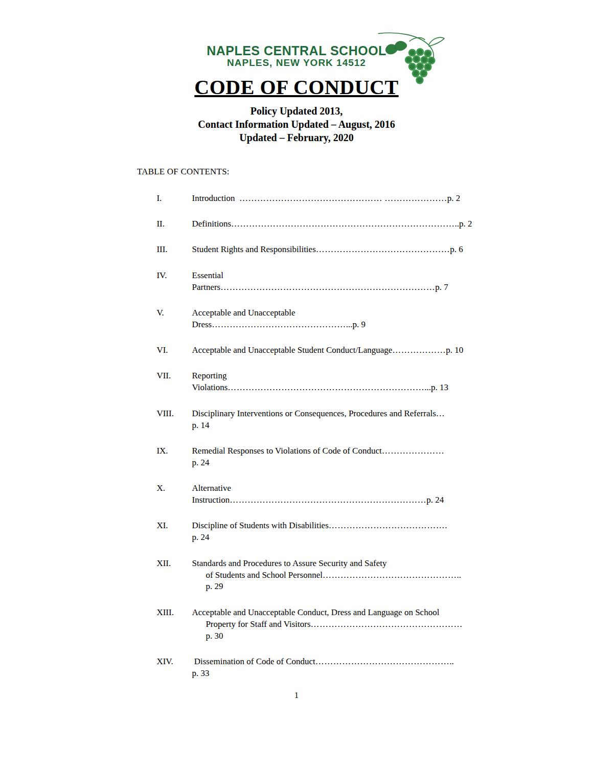NAPLES CENTRAL SCHOOL
NAPLES, NEW YORK 14512
CODE OF CONDUCT
Policy Updated 2013,
Contact Information Updated – August, 2016
Updated – February, 2020
TABLE OF CONTENTS:
I. Introduction ………………………………………… …………………p. 2
II. Definitions…………………………………………………………………..p. 2
III. Student Rights and Responsibilities………………………………………p. 6
IV. Essential Partners………………………………………………………………p. 7
V. Acceptable and Unacceptable Dress………………………………………...p. 9
VI. Acceptable and Unacceptable Student Conduct/Language………………p. 10
VII. Reporting Violations…………………………………………………………...p. 13
VIII. Disciplinary Interventions or Consequences, Procedures and Referrals… p. 14
IX. Remedial Responses to Violations of Code of Conduct………………… p. 24
X. Alternative Instruction…………………………………………………………p. 24
XI. Discipline of Students with Disabilities…………………………………. p. 24
XII. Standards and Procedures to Assure Security and Safety of Students and School Personnel……………………………………….. p. 29
XIII. Acceptable and Unacceptable Conduct, Dress and Language on School Property for Staff and Visitors……………………………………………p. 30
XIV. Dissemination of Code of Conduct……………………………………….. p. 33
1